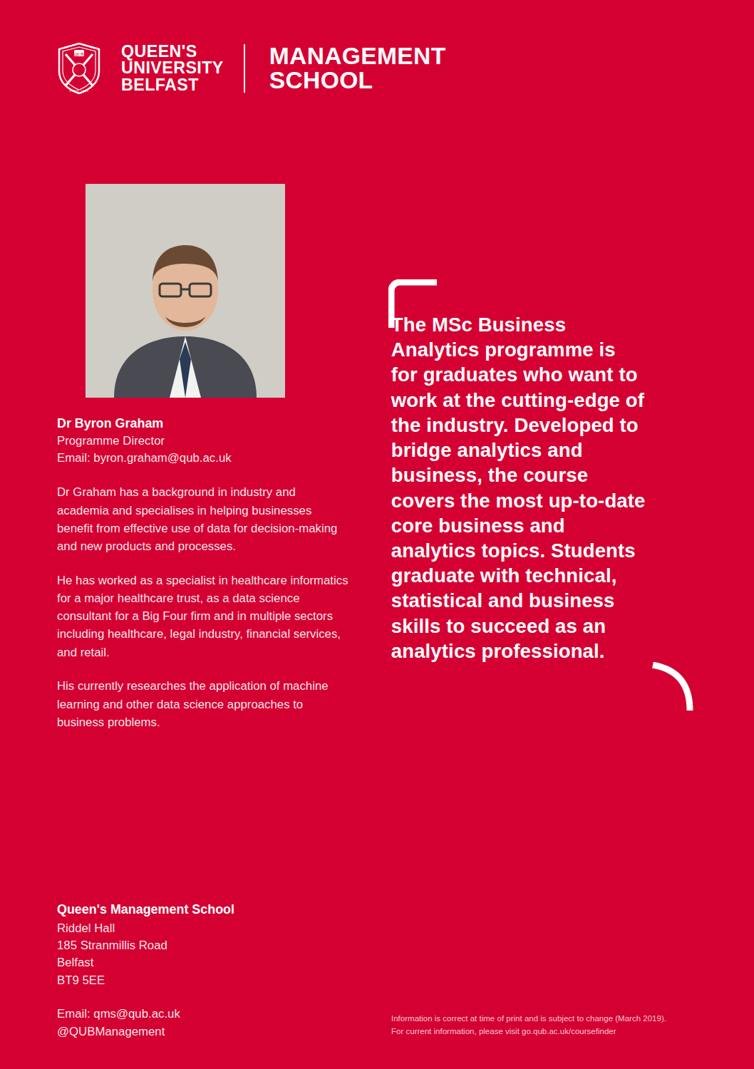QUB ESTD 1845
Queen's University Belfast
Management School
Dr Byron Graham
Programme Director
Email: byron.graham@qub.ac.uk
Dr Graham has a background in industry and academia and specialises in helping businesses benefit from effective use of data for decision-making and new products and processes.
He has worked as a specialist in healthcare informatics for a major healthcare trust, as a data science consultant for a Big Four firm and in multiple sectors including healthcare, legal industry, financial services, and retail.
His currently researches the application of machine learning and other data science approaches to business problems.
The MSc Business Analytics programme is for graduates who want to work at the cutting-edge of the industry. Developed to bridge analytics and business, the course covers the most up-to-date core business and analytics topics. Students graduate with technical, statistical and business skills to succeed as an analytics professional.
Queen's Management School
Riddel Hall
185 Stranmillis Road
Belfast
BT9 5EE
Email: qms@qub.ac.uk
@QUBManagement
Information is correct at time of print and is subject to change (March 2019).
For current information, please visit go.qub.ac.uk/coursefinder